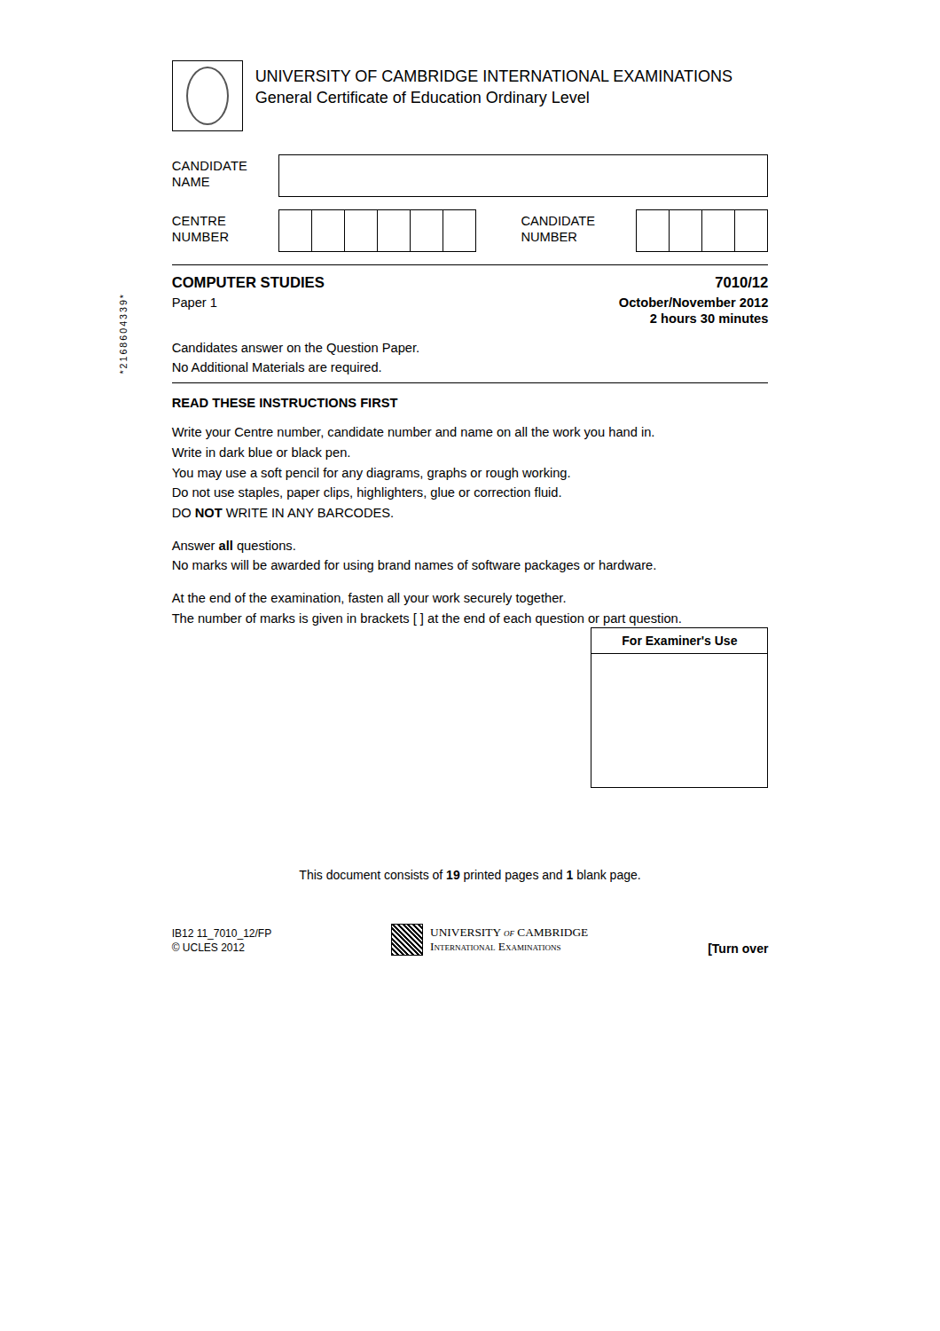*2168604339*
UNIVERSITY OF CAMBRIDGE INTERNATIONAL EXAMINATIONS
General Certificate of Education Ordinary Level
CANDIDATE
NAME
CENTRE
NUMBER
CANDIDATE
NUMBER
COMPUTER STUDIES 7010/12
Paper 1 October/November 2012
2 hours 30 minutes
Candidates answer on the Question Paper.
No Additional Materials are required.
READ THESE INSTRUCTIONS FIRST
Write your Centre number, candidate number and name on all the work you hand in.
Write in dark blue or black pen.
You may use a soft pencil for any diagrams, graphs or rough working.
Do not use staples, paper clips, highlighters, glue or correction fluid.
DO NOT WRITE IN ANY BARCODES.
Answer all questions.
No marks will be awarded for using brand names of software packages or hardware.
At the end of the examination, fasten all your work securely together.
The number of marks is given in brackets [ ] at the end of each question or part question.
For Examiner's Use
This document consists of 19 printed pages and 1 blank page.
IB12 11_7010_12/FP
© UCLES 2012
UNIVERSITY of CAMBRIDGE
International Examinations
[Turn over